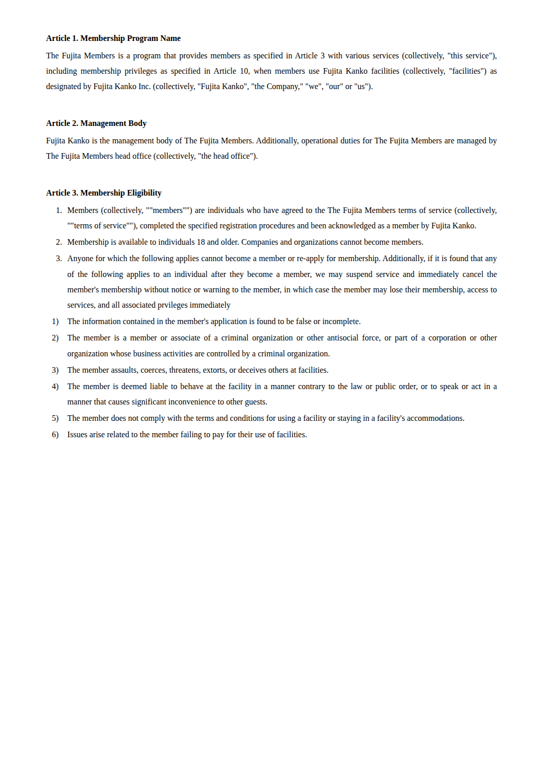Article 1. Membership Program Name
The Fujita Members is a program that provides members as specified in Article 3 with various services (collectively, "this service"), including membership privileges as specified in Article 10, when members use Fujita Kanko facilities (collectively, "facilities") as designated by Fujita Kanko Inc. (collectively, "Fujita Kanko", "the Company," "we", "our" or "us").
Article 2. Management Body
Fujita Kanko is the management body of The Fujita Members. Additionally, operational duties for The Fujita Members are managed by The Fujita Members head office (collectively, "the head office").
Article 3. Membership Eligibility
Members (collectively, ""members"") are individuals who have agreed to the The Fujita Members terms of service (collectively, ""terms of service""), completed the specified registration procedures and been acknowledged as a member by Fujita Kanko.
Membership is available to individuals 18 and older. Companies and organizations cannot become members.
Anyone for which the following applies cannot become a member or re-apply for membership. Additionally, if it is found that any of the following applies to an individual after they become a member, we may suspend service and immediately cancel the member's membership without notice or warning to the member, in which case the member may lose their membership, access to services, and all associated prvileges immediately
The information contained in the member's application is found to be false or incomplete.
The member is a member or associate of a criminal organization or other antisocial force, or part of a corporation or other organization whose business activities are controlled by a criminal organization.
The member assaults, coerces, threatens, extorts, or deceives others at facilities.
The member is deemed liable to behave at the facility in a manner contrary to the law or public order, or to speak or act in a manner that causes significant inconvenience to other guests.
The member does not comply with the terms and conditions for using a facility or staying in a facility's accommodations.
Issues arise related to the member failing to pay for their use of facilities.